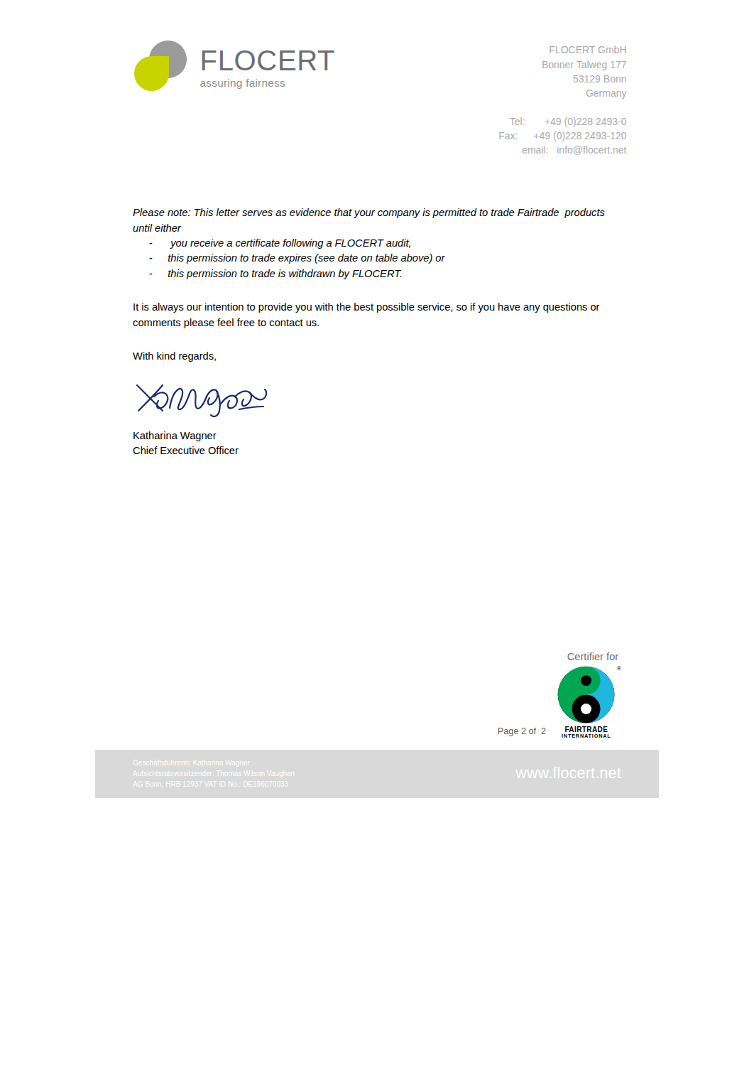FLOCERT
assuring fairness
FLOCERT GmbH
Bonner Talweg 177
53129 Bonn
Germany
Tel:+49 (0)228 2493-0
Fax:+49 (0)228 2493-120
email: info@flocert.net
Please note: This letter serves as evidence that your company is permitted to trade Fairtrade products until either
- you receive a certificate following a FLOCERT audit,
-this permission to trade expires (see date on table above) or
-this permission to trade is withdrawn by FLOCERT.
It is always our intention to provide you with the best possible service, so if you have any questions or comments please feel free to contact us.
With kind regards,
Katharina Wagner
Chief Executive Officer
Certifier for
Page 2 of 2
®
FAIRTRADEINTERNATIONAL
Geschäftsführerin: Katharina Wagner
Aufsichtsratsvorsitzender: Thomas Wilson Vaughan
AG Bonn, HRB 12937 VAT ID No.: DE196070033
www.flocert.net